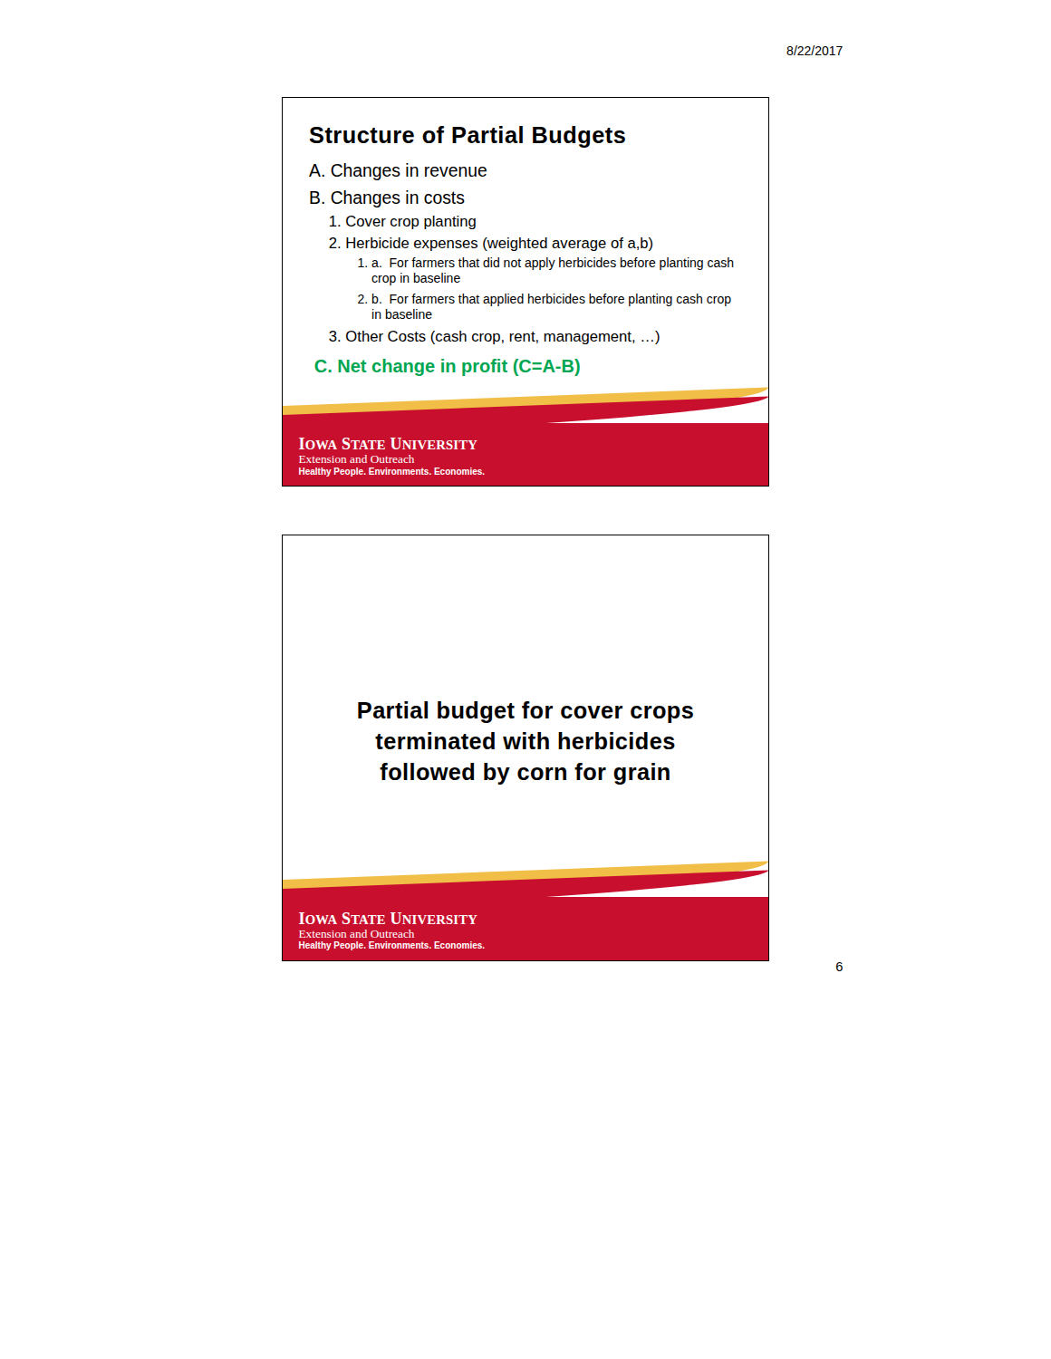8/22/2017
Structure of Partial Budgets
A. Changes in revenue
B. Changes in costs
Cover crop planting
Herbicide expenses (weighted average of a,b)
a. For farmers that did not apply herbicides before planting cash crop in baseline
b. For farmers that applied herbicides before planting cash crop in baseline
Other Costs (cash crop, rent, management, …)
C. Net change in profit (C=A-B)
IOWA STATE UNIVERSITY
Extension and Outreach
Healthy People. Environments. Economies.
Partial budget for cover crops terminated with herbicides followed by corn for grain
IOWA STATE UNIVERSITY
Extension and Outreach
Healthy People. Environments. Economies.
6